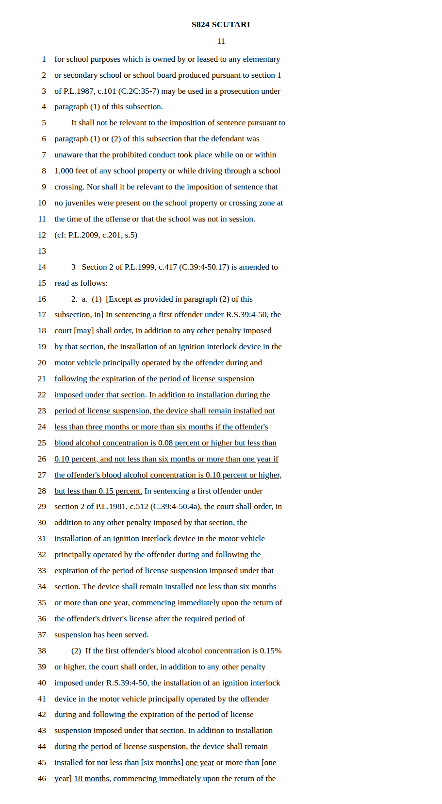S824 SCUTARI
11
for school purposes which is owned by or leased to any elementary
or secondary school or school board produced pursuant to section 1
of P.L.1987, c.101 (C.2C:35-7) may be used in a prosecution under
paragraph (1) of this subsection.
It shall not be relevant to the imposition of sentence pursuant to
paragraph (1) or (2) of this subsection that the defendant was
unaware that the prohibited conduct took place while on or within
1,000 feet of any school property or while driving through a school
crossing. Nor shall it be relevant to the imposition of sentence that
no juveniles were present on the school property or crossing zone at
the time of the offense or that the school was not in session.
(cf: P.L.2009, c.201, s.5)
3 Section 2 of P.L.1999, c.417 (C.39:4-50.17) is amended to
read as follows:
2. a. (1) [Except as provided in paragraph (2) of this
subsection, in] In sentencing a first offender under R.S.39:4-50, the
court [may] shall order, in addition to any other penalty imposed
by that section, the installation of an ignition interlock device in the
motor vehicle principally operated by the offender during and
following the expiration of the period of license suspension
imposed under that section. In addition to installation during the
period of license suspension, the device shall remain installed not
less than three months or more than six months if the offender's
blood alcohol concentration is 0.08 percent or higher but less than
0.10 percent, and not less than six months or more than one year if
the offender's blood alcohol concentration is 0.10 percent or higher,
but less than 0.15 percent. In sentencing a first offender under
section 2 of P.L.1981, c.512 (C.39:4-50.4a), the court shall order, in
addition to any other penalty imposed by that section, the
installation of an ignition interlock device in the motor vehicle
principally operated by the offender during and following the
expiration of the period of license suspension imposed under that
section. The device shall remain installed not less than six months
or more than one year, commencing immediately upon the return of
the offender's driver's license after the required period of
suspension has been served.
(2) If the first offender's blood alcohol concentration is 0.15%
or higher, the court shall order, in addition to any other penalty
imposed under R.S.39:4-50, the installation of an ignition interlock
device in the motor vehicle principally operated by the offender
during and following the expiration of the period of license
suspension imposed under that section. In addition to installation
during the period of license suspension, the device shall remain
installed for not less than [six months] one year or more than [one
year] 18 months, commencing immediately upon the return of the